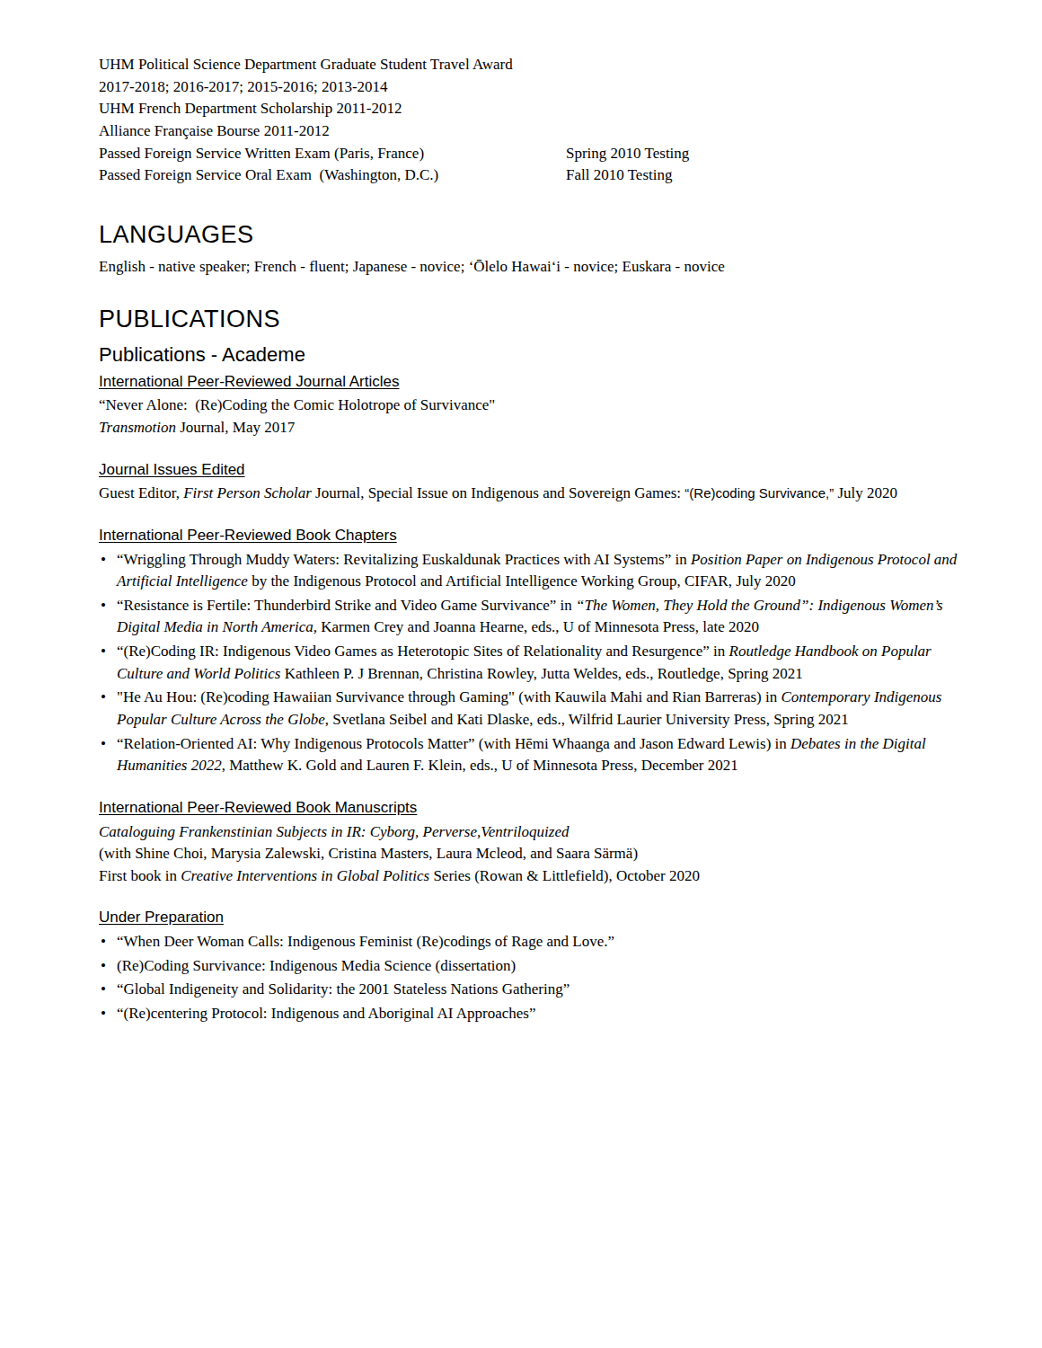UHM Political Science Department Graduate Student Travel Award
2017-2018; 2016-2017; 2015-2016; 2013-2014
UHM French Department Scholarship 2011-2012
Alliance Française Bourse 2011-2012
Passed Foreign Service Written Exam (Paris, France) Spring 2010 Testing
Passed Foreign Service Oral Exam (Washington, D.C.) Fall 2010 Testing
LANGUAGES
English - native speaker; French - fluent; Japanese - novice; ʻŌlelo Hawaiʻi - novice; Euskara - novice
PUBLICATIONS
Publications - Academe
International Peer-Reviewed Journal Articles
“Never Alone: (Re)Coding the Comic Holotrope of Survivance"
Transmotion Journal, May 2017
Journal Issues Edited
Guest Editor, First Person Scholar Journal, Special Issue on Indigenous and Sovereign Games: “(Re)coding Survivance,” July 2020
International Peer-Reviewed Book Chapters
“Wriggling Through Muddy Waters: Revitalizing Euskaldunak Practices with AI Systems” in Position Paper on Indigenous Protocol and Artificial Intelligence by the Indigenous Protocol and Artificial Intelligence Working Group, CIFAR, July 2020
“Resistance is Fertile: Thunderbird Strike and Video Game Survivance” in “The Women, They Hold the Ground”: Indigenous Women’s Digital Media in North America, Karmen Crey and Joanna Hearne, eds., U of Minnesota Press, late 2020
“(Re)Coding IR: Indigenous Video Games as Heterotopic Sites of Relationality and Resurgence” in Routledge Handbook on Popular Culture and World Politics Kathleen P. J Brennan, Christina Rowley, Jutta Weldes, eds., Routledge, Spring 2021
"He Au Hou: (Re)coding Hawaiian Survivance through Gaming" (with Kauwila Mahi and Rian Barreras) in Contemporary Indigenous Popular Culture Across the Globe, Svetlana Seibel and Kati Dlaske, eds., Wilfrid Laurier University Press, Spring 2021
“Relation-Oriented AI: Why Indigenous Protocols Matter” (with Hēmi Whaanga and Jason Edward Lewis) in Debates in the Digital Humanities 2022, Matthew K. Gold and Lauren F. Klein, eds., U of Minnesota Press, December 2021
International Peer-Reviewed Book Manuscripts
Cataloguing Frankenstinian Subjects in IR: Cyborg, Perverse,Ventriloquized
(with Shine Choi, Marysia Zalewski, Cristina Masters, Laura Mcleod, and Saara Särmä)
First book in Creative Interventions in Global Politics Series (Rowan & Littlefield), October 2020
Under Preparation
“When Deer Woman Calls: Indigenous Feminist (Re)codings of Rage and Love.”
(Re)Coding Survivance: Indigenous Media Science (dissertation)
“Global Indigeneity and Solidarity: the 2001 Stateless Nations Gathering”
“(Re)centering Protocol: Indigenous and Aboriginal AI Approaches”